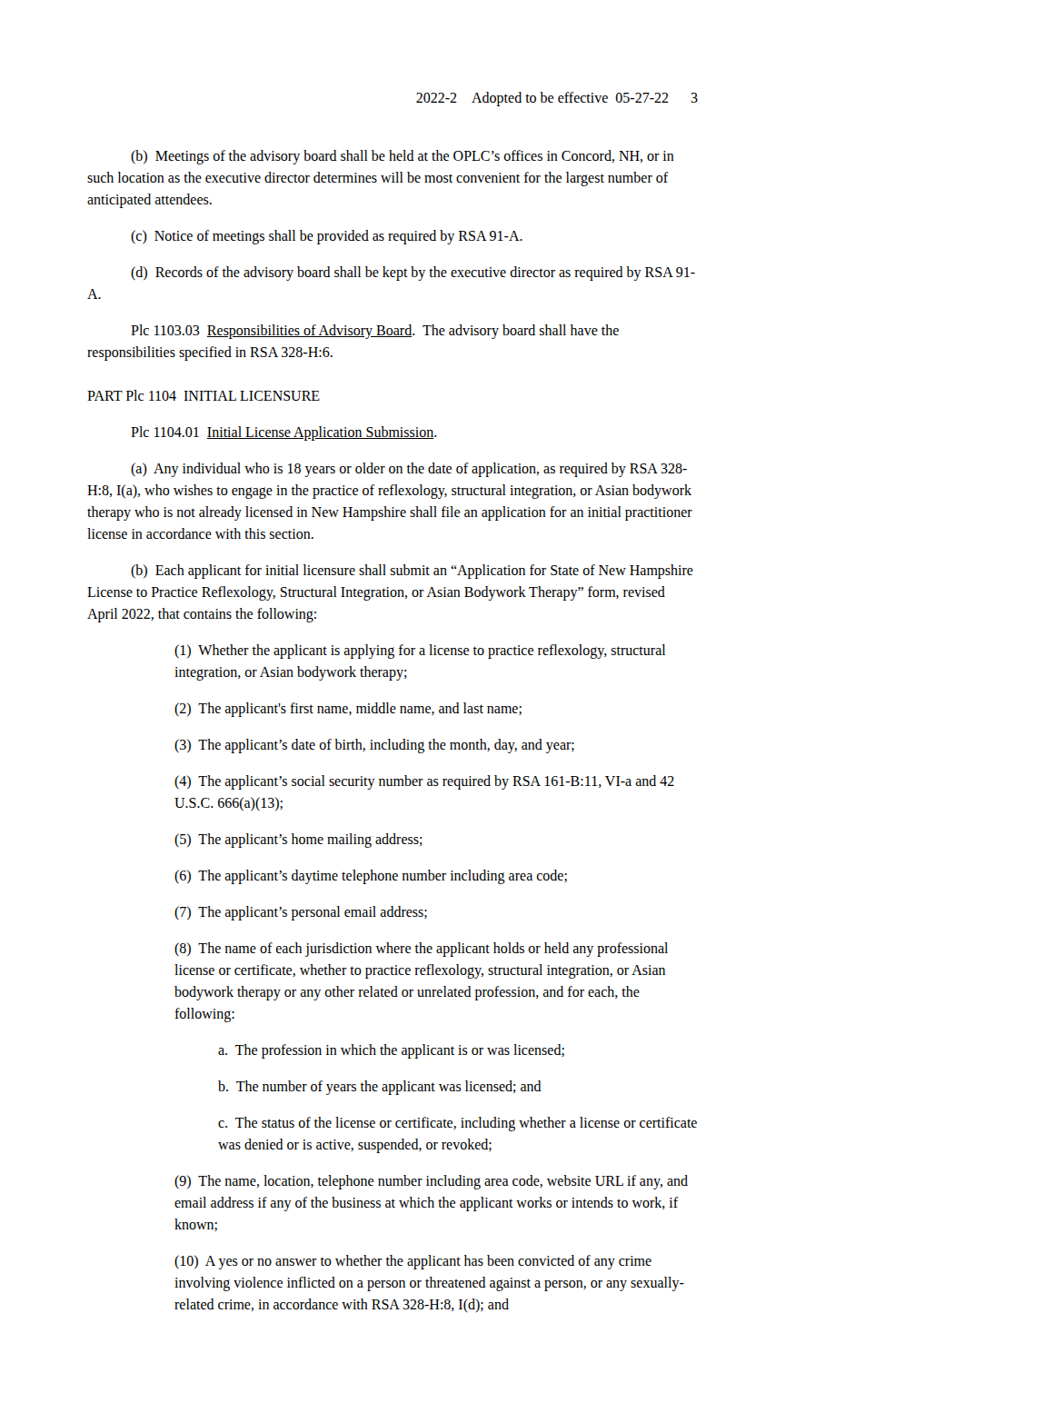2022-2 Adopted to be effective 05-27-223
(b) Meetings of the advisory board shall be held at the OPLC’s offices in Concord, NH, or in such location as the executive director determines will be most convenient for the largest number of anticipated attendees.
(c) Notice of meetings shall be provided as required by RSA 91-A.
(d) Records of the advisory board shall be kept by the executive director as required by RSA 91-A.
Plc 1103.03 Responsibilities of Advisory Board. The advisory board shall have the responsibilities specified in RSA 328-H:6.
PART Plc 1104 INITIAL LICENSURE
Plc 1104.01 Initial License Application Submission.
(a) Any individual who is 18 years or older on the date of application, as required by RSA 328-H:8, I(a), who wishes to engage in the practice of reflexology, structural integration, or Asian bodywork therapy who is not already licensed in New Hampshire shall file an application for an initial practitioner license in accordance with this section.
(b) Each applicant for initial licensure shall submit an “Application for State of New Hampshire License to Practice Reflexology, Structural Integration, or Asian Bodywork Therapy” form, revised April 2022, that contains the following:
(1) Whether the applicant is applying for a license to practice reflexology, structural integration, or Asian bodywork therapy;
(2) The applicant's first name, middle name, and last name;
(3) The applicant’s date of birth, including the month, day, and year;
(4) The applicant’s social security number as required by RSA 161-B:11, VI-a and 42 U.S.C. 666(a)(13);
(5) The applicant’s home mailing address;
(6) The applicant’s daytime telephone number including area code;
(7) The applicant’s personal email address;
(8) The name of each jurisdiction where the applicant holds or held any professional license or certificate, whether to practice reflexology, structural integration, or Asian bodywork therapy or any other related or unrelated profession, and for each, the following:
a. The profession in which the applicant is or was licensed;
b. The number of years the applicant was licensed; and
c. The status of the license or certificate, including whether a license or certificate was denied or is active, suspended, or revoked;
(9) The name, location, telephone number including area code, website URL if any, and email address if any of the business at which the applicant works or intends to work, if known;
(10) A yes or no answer to whether the applicant has been convicted of any crime involving violence inflicted on a person or threatened against a person, or any sexually-related crime, in accordance with RSA 328-H:8, I(d); and